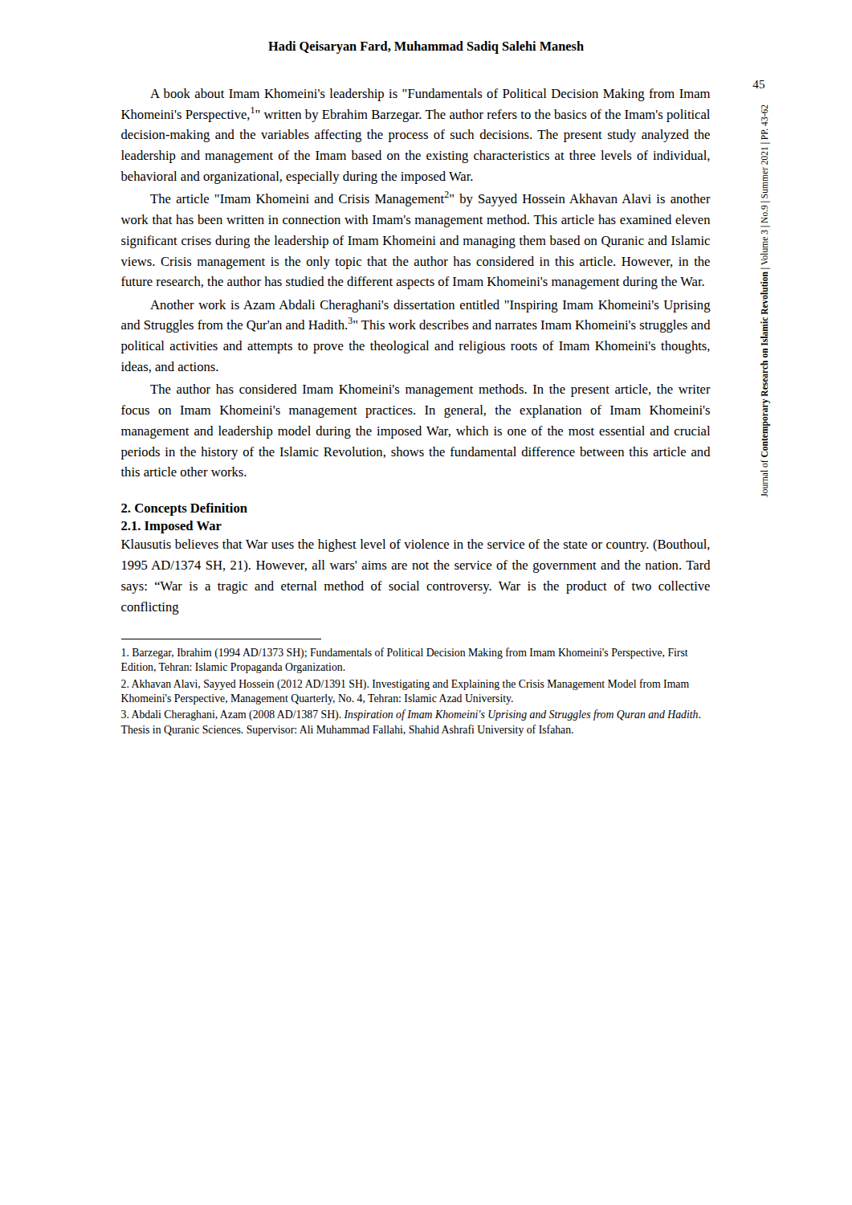Hadi Qeisaryan Fard, Muhammad Sadiq Salehi Manesh
45
Journal of Contemporary Research on Islamic Revolution | Volume 3 | No.9 | Summer 2021 | PP. 43-62
A book about Imam Khomeini's leadership is "Fundamentals of Political Decision Making from Imam Khomeini's Perspective,1" written by Ebrahim Barzegar. The author refers to the basics of the Imam's political decision-making and the variables affecting the process of such decisions. The present study analyzed the leadership and management of the Imam based on the existing characteristics at three levels of individual, behavioral and organizational, especially during the imposed War.
The article "Imam Khomeini and Crisis Management2" by Sayyed Hossein Akhavan Alavi is another work that has been written in connection with Imam's management method. This article has examined eleven significant crises during the leadership of Imam Khomeini and managing them based on Quranic and Islamic views. Crisis management is the only topic that the author has considered in this article. However, in the future research, the author has studied the different aspects of Imam Khomeini's management during the War.
Another work is Azam Abdali Cheraghani's dissertation entitled "Inspiring Imam Khomeini's Uprising and Struggles from the Qur'an and Hadith.3" This work describes and narrates Imam Khomeini's struggles and political activities and attempts to prove the theological and religious roots of Imam Khomeini's thoughts, ideas, and actions.
The author has considered Imam Khomeini's management methods. In the present article, the writer focus on Imam Khomeini's management practices. In general, the explanation of Imam Khomeini's management and leadership model during the imposed War, which is one of the most essential and crucial periods in the history of the Islamic Revolution, shows the fundamental difference between this article and this article other works.
2. Concepts Definition
2.1. Imposed War
Klausutis believes that War uses the highest level of violence in the service of the state or country. (Bouthoul, 1995 AD/1374 SH, 21). However, all wars' aims are not the service of the government and the nation. Tard says: “War is a tragic and eternal method of social controversy. War is the product of two collective conflicting
1. Barzegar, Ibrahim (1994 AD/1373 SH); Fundamentals of Political Decision Making from Imam Khomeini's Perspective, First Edition, Tehran: Islamic Propaganda Organization.
2. Akhavan Alavi, Sayyed Hossein (2012 AD/1391 SH). Investigating and Explaining the Crisis Management Model from Imam Khomeini's Perspective, Management Quarterly, No. 4, Tehran: Islamic Azad University.
3. Abdali Cheraghani, Azam (2008 AD/1387 SH). Inspiration of Imam Khomeini's Uprising and Struggles from Quran and Hadith. Thesis in Quranic Sciences. Supervisor: Ali Muhammad Fallahi, Shahid Ashrafi University of Isfahan.